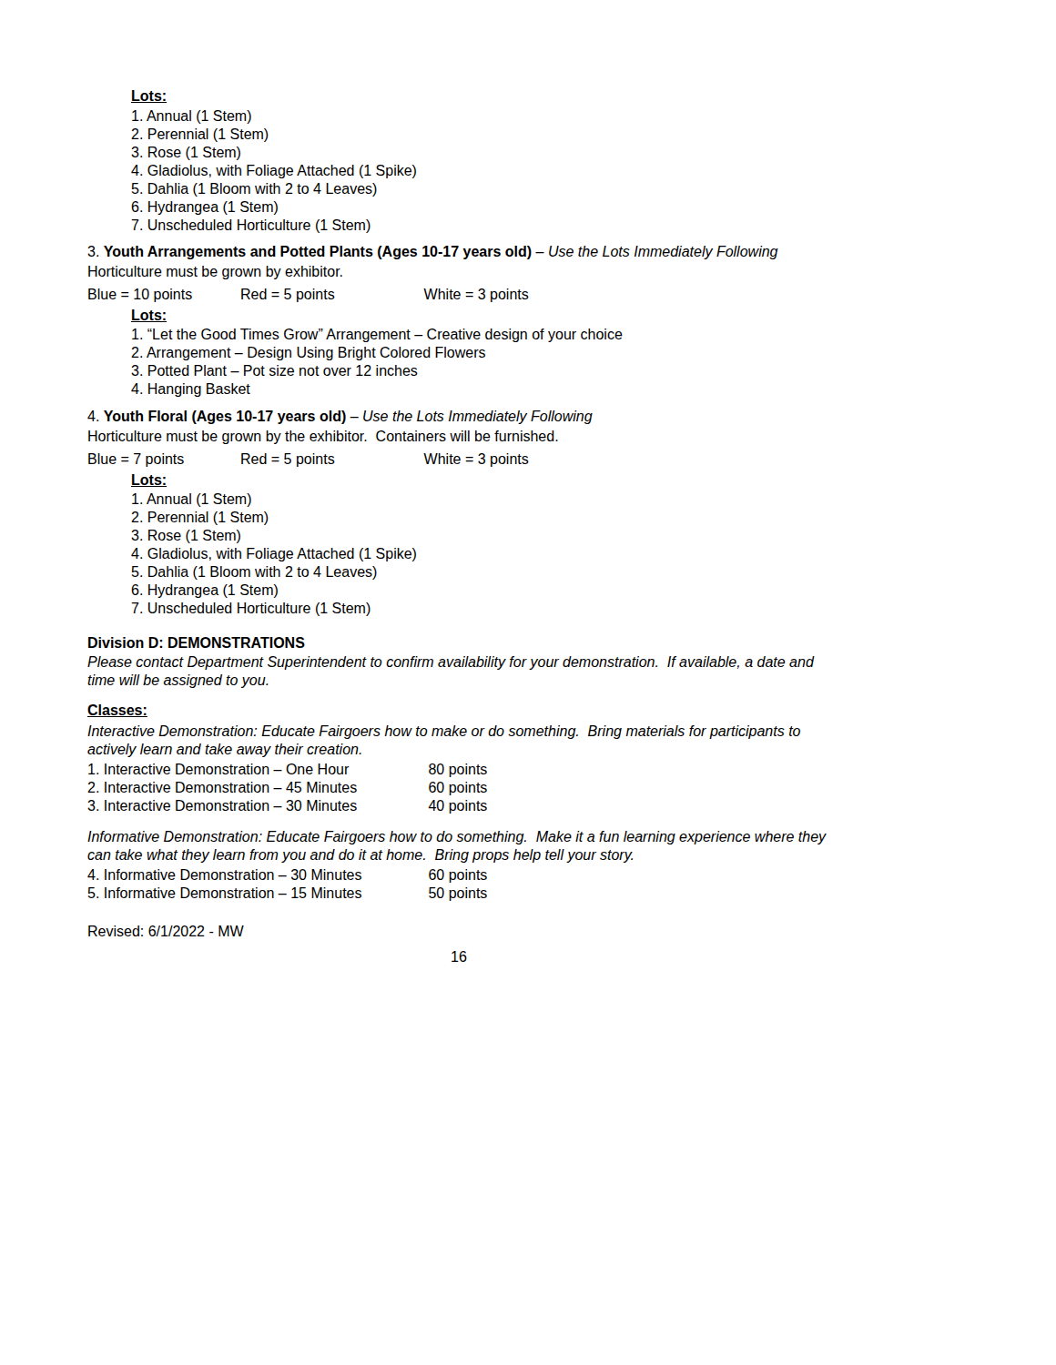Lots:
1. Annual (1 Stem)
2. Perennial (1 Stem)
3. Rose (1 Stem)
4. Gladiolus, with Foliage Attached (1 Spike)
5. Dahlia (1 Bloom with 2 to 4 Leaves)
6. Hydrangea (1 Stem)
7. Unscheduled Horticulture (1 Stem)
3. Youth Arrangements and Potted Plants (Ages 10-17 years old) – Use the Lots Immediately Following
Horticulture must be grown by exhibitor.
Blue = 10 points Red = 5 points White = 3 points
Lots:
1. “Let the Good Times Grow” Arrangement – Creative design of your choice
2. Arrangement – Design Using Bright Colored Flowers
3. Potted Plant – Pot size not over 12 inches
4. Hanging Basket
4. Youth Floral (Ages 10-17 years old) – Use the Lots Immediately Following
Horticulture must be grown by the exhibitor. Containers will be furnished.
Blue = 7 points Red = 5 points White = 3 points
Lots:
1. Annual (1 Stem)
2. Perennial (1 Stem)
3. Rose (1 Stem)
4. Gladiolus, with Foliage Attached (1 Spike)
5. Dahlia (1 Bloom with 2 to 4 Leaves)
6. Hydrangea (1 Stem)
7. Unscheduled Horticulture (1 Stem)
Division D: DEMONSTRATIONS
Please contact Department Superintendent to confirm availability for your demonstration. If available, a date and time will be assigned to you.
Classes:
Interactive Demonstration: Educate Fairgoers how to make or do something. Bring materials for participants to actively learn and take away their creation.
1. Interactive Demonstration – One Hour80 points
2. Interactive Demonstration – 45 Minutes60 points
3. Interactive Demonstration – 30 Minutes40 points
Informative Demonstration: Educate Fairgoers how to do something. Make it a fun learning experience where they can take what they learn from you and do it at home. Bring props help tell your story.
4. Informative Demonstration – 30 Minutes60 points
5. Informative Demonstration – 15 Minutes50 points
Revised: 6/1/2022 - MW
16